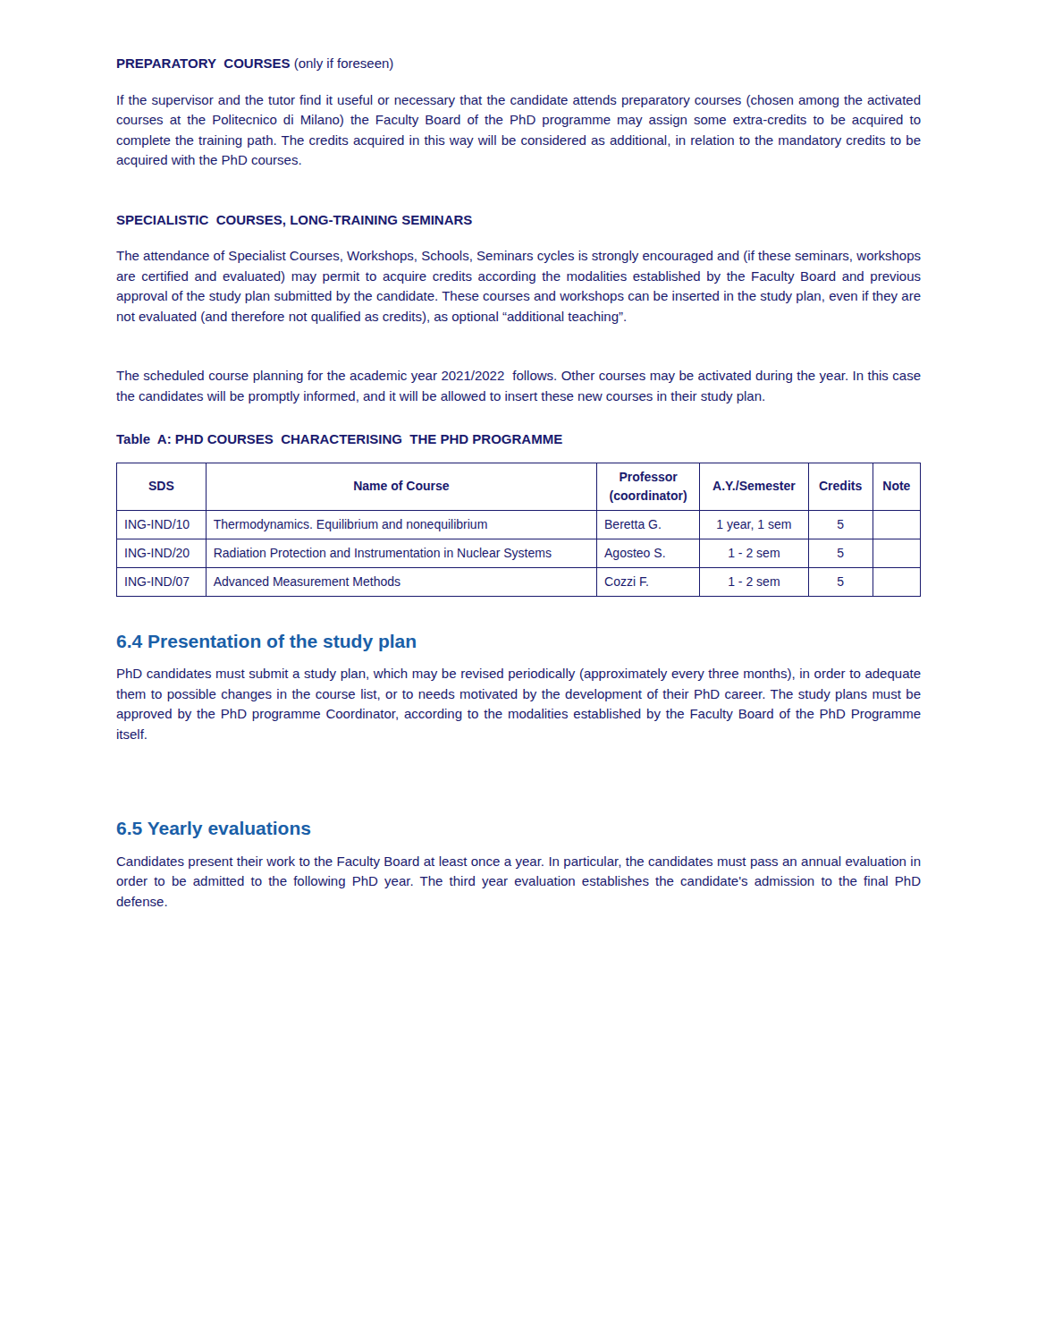PREPARATORY COURSES (only if foreseen)
If the supervisor and the tutor find it useful or necessary that the candidate attends preparatory courses (chosen among the activated courses at the Politecnico di Milano) the Faculty Board of the PhD programme may assign some extra-credits to be acquired to complete the training path. The credits acquired in this way will be considered as additional, in relation to the mandatory credits to be acquired with the PhD courses.
SPECIALISTIC COURSES, LONG-TRAINING SEMINARS
The attendance of Specialist Courses, Workshops, Schools, Seminars cycles is strongly encouraged and (if these seminars, workshops are certified and evaluated) may permit to acquire credits according the modalities established by the Faculty Board and previous approval of the study plan submitted by the candidate. These courses and workshops can be inserted in the study plan, even if they are not evaluated (and therefore not qualified as credits), as optional “additional teaching”.
The scheduled course planning for the academic year 2021/2022 follows. Other courses may be activated during the year. In this case the candidates will be promptly informed, and it will be allowed to insert these new courses in their study plan.
Table A: PHD COURSES CHARACTERISING THE PHD PROGRAMME
| SDS | Name of Course | Professor (coordinator) | A.Y./Semester | Credits | Note |
| --- | --- | --- | --- | --- | --- |
| ING-IND/10 | Thermodynamics. Equilibrium and nonequilibrium | Beretta G. | 1 year, 1 sem | 5 | |
| ING-IND/20 | Radiation Protection and Instrumentation in Nuclear Systems | Agosteo S. | 1 - 2 sem | 5 | |
| ING-IND/07 | Advanced Measurement Methods | Cozzi F. | 1 - 2 sem | 5 | |
6.4 Presentation of the study plan
PhD candidates must submit a study plan, which may be revised periodically (approximately every three months), in order to adequate them to possible changes in the course list, or to needs motivated by the development of their PhD career. The study plans must be approved by the PhD programme Coordinator, according to the modalities established by the Faculty Board of the PhD Programme itself.
6.5 Yearly evaluations
Candidates present their work to the Faculty Board at least once a year. In particular, the candidates must pass an annual evaluation in order to be admitted to the following PhD year. The third year evaluation establishes the candidate's admission to the final PhD defense.